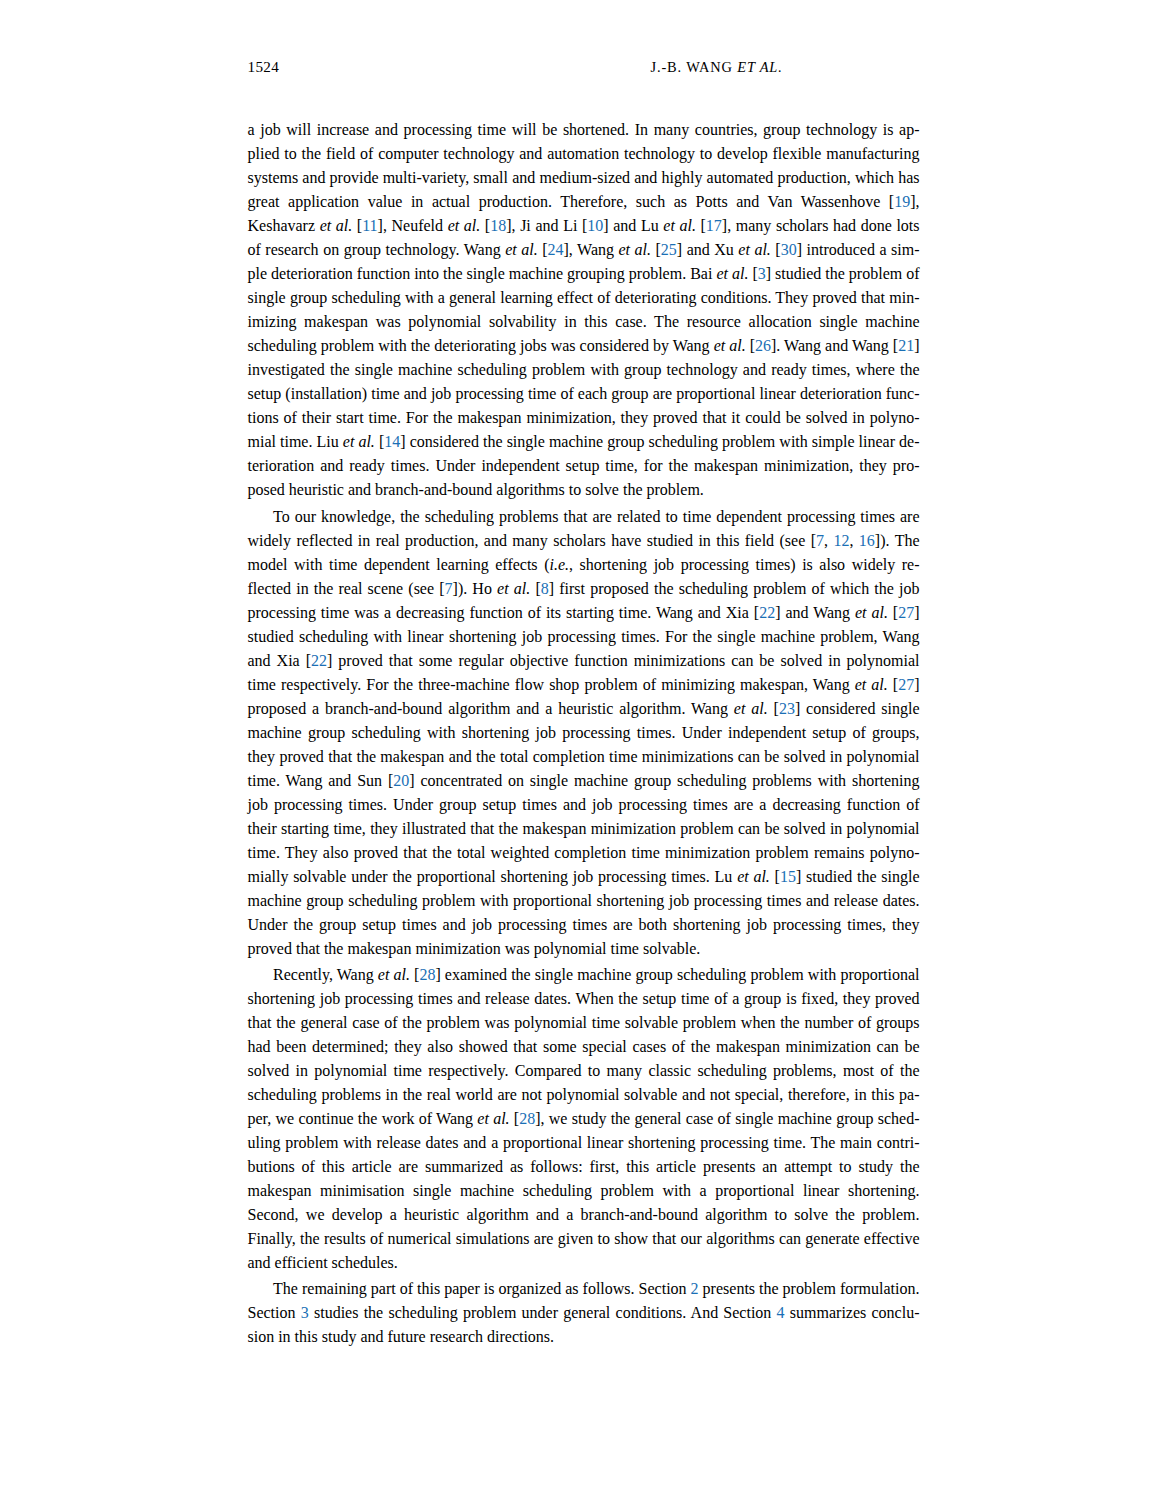1524 J.-B. Wang et al.
a job will increase and processing time will be shortened. In many countries, group technology is applied to the field of computer technology and automation technology to develop flexible manufacturing systems and provide multi-variety, small and medium-sized and highly automated production, which has great application value in actual production. Therefore, such as Potts and Van Wassenhove [19], Keshavarz et al. [11], Neufeld et al. [18], Ji and Li [10] and Lu et al. [17], many scholars had done lots of research on group technology. Wang et al. [24], Wang et al. [25] and Xu et al. [30] introduced a simple deterioration function into the single machine grouping problem. Bai et al. [3] studied the problem of single group scheduling with a general learning effect of deteriorating conditions. They proved that minimizing makespan was polynomial solvability in this case. The resource allocation single machine scheduling problem with the deteriorating jobs was considered by Wang et al. [26]. Wang and Wang [21] investigated the single machine scheduling problem with group technology and ready times, where the setup (installation) time and job processing time of each group are proportional linear deterioration functions of their start time. For the makespan minimization, they proved that it could be solved in polynomial time. Liu et al. [14] considered the single machine group scheduling problem with simple linear deterioration and ready times. Under independent setup time, for the makespan minimization, they proposed heuristic and branch-and-bound algorithms to solve the problem.
To our knowledge, the scheduling problems that are related to time dependent processing times are widely reflected in real production, and many scholars have studied in this field (see [7, 12, 16]). The model with time dependent learning effects (i.e., shortening job processing times) is also widely reflected in the real scene (see [7]). Ho et al. [8] first proposed the scheduling problem of which the job processing time was a decreasing function of its starting time. Wang and Xia [22] and Wang et al. [27] studied scheduling with linear shortening job processing times. For the single machine problem, Wang and Xia [22] proved that some regular objective function minimizations can be solved in polynomial time respectively. For the three-machine flow shop problem of minimizing makespan, Wang et al. [27] proposed a branch-and-bound algorithm and a heuristic algorithm. Wang et al. [23] considered single machine group scheduling with shortening job processing times. Under independent setup of groups, they proved that the makespan and the total completion time minimizations can be solved in polynomial time. Wang and Sun [20] concentrated on single machine group scheduling problems with shortening job processing times. Under group setup times and job processing times are a decreasing function of their starting time, they illustrated that the makespan minimization problem can be solved in polynomial time. They also proved that the total weighted completion time minimization problem remains polynomially solvable under the proportional shortening job processing times. Lu et al. [15] studied the single machine group scheduling problem with proportional shortening job processing times and release dates. Under the group setup times and job processing times are both shortening job processing times, they proved that the makespan minimization was polynomial time solvable.
Recently, Wang et al. [28] examined the single machine group scheduling problem with proportional shortening job processing times and release dates. When the setup time of a group is fixed, they proved that the general case of the problem was polynomial time solvable problem when the number of groups had been determined; they also showed that some special cases of the makespan minimization can be solved in polynomial time respectively. Compared to many classic scheduling problems, most of the scheduling problems in the real world are not polynomial solvable and not special, therefore, in this paper, we continue the work of Wang et al. [28], we study the general case of single machine group scheduling problem with release dates and a proportional linear shortening processing time. The main contributions of this article are summarized as follows: first, this article presents an attempt to study the makespan minimisation single machine scheduling problem with a proportional linear shortening. Second, we develop a heuristic algorithm and a branch-and-bound algorithm to solve the problem. Finally, the results of numerical simulations are given to show that our algorithms can generate effective and efficient schedules.
The remaining part of this paper is organized as follows. Section 2 presents the problem formulation. Section 3 studies the scheduling problem under general conditions. And Section 4 summarizes conclusion in this study and future research directions.